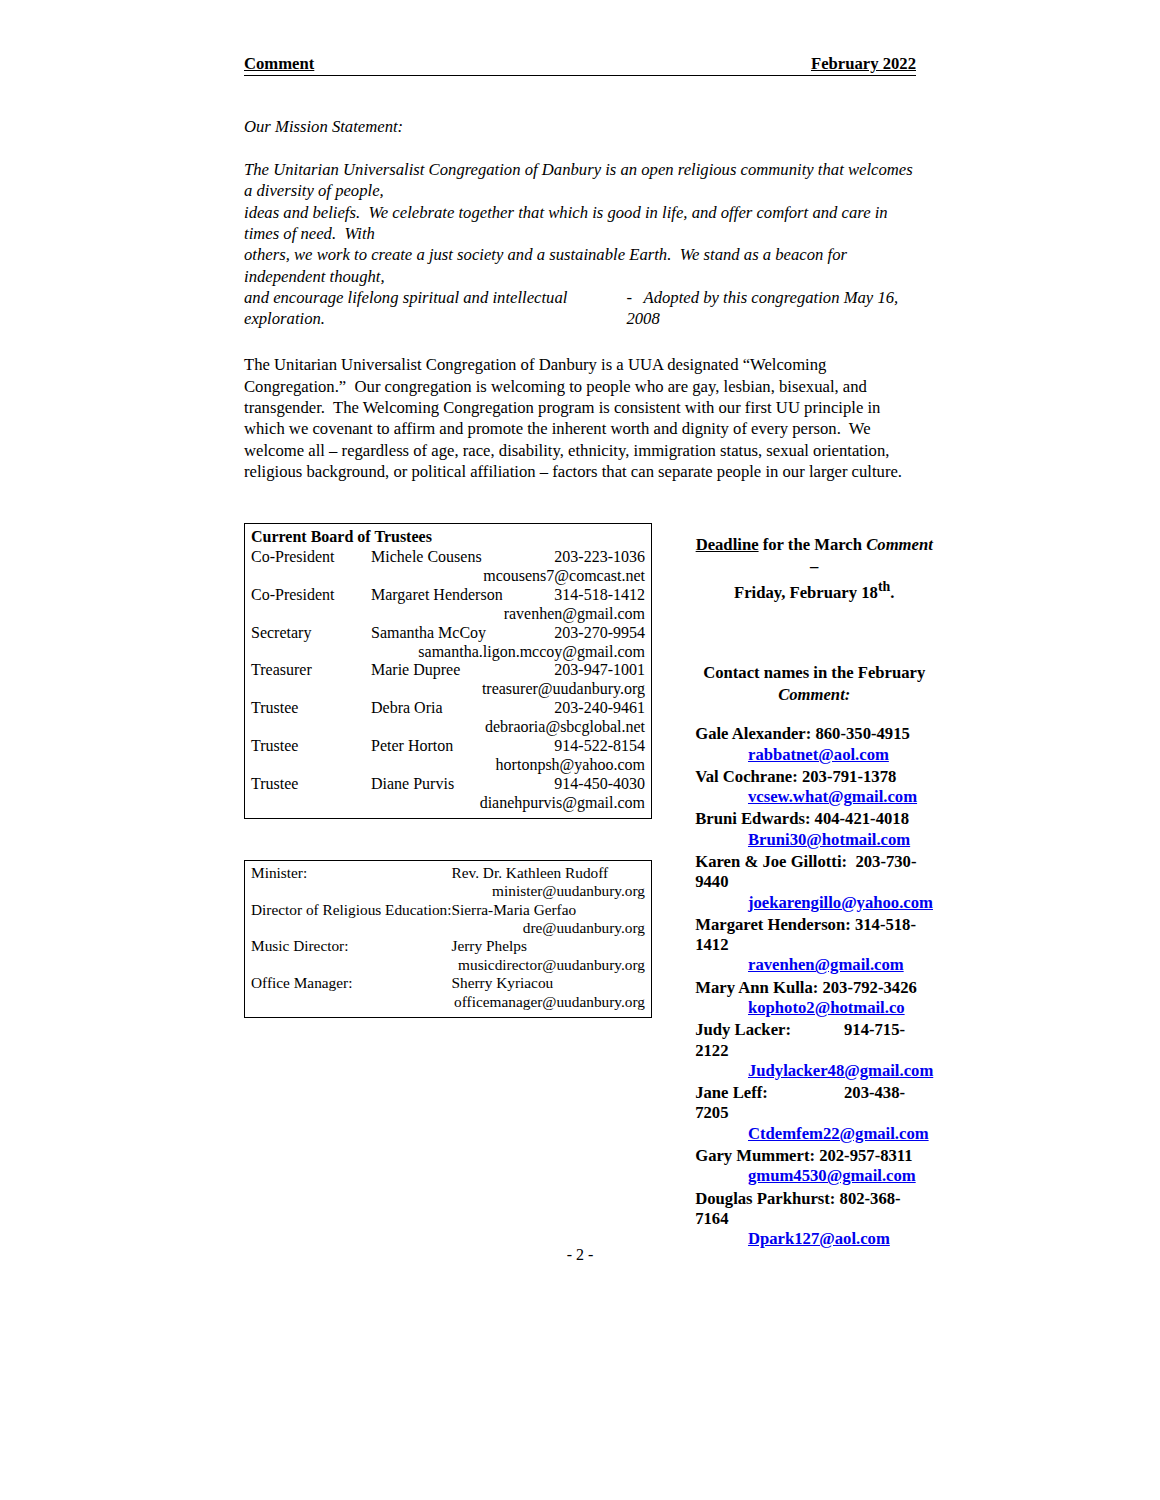Comment
February 2022
Our Mission Statement:
The Unitarian Universalist Congregation of Danbury is an open religious community that welcomes a diversity of people, ideas and beliefs. We celebrate together that which is good in life, and offer comfort and care in times of need. With others, we work to create a just society and a sustainable Earth. We stand as a beacon for independent thought,
and encourage lifelong spiritual and intellectual exploration. -Adopted by this congregation May 16, 2008
The Unitarian Universalist Congregation of Danbury is a UUA designated “Welcoming Congregation.” Our congregation is welcoming to people who are gay, lesbian, bisexual, and transgender. The Welcoming Congregation program is consistent with our first UU principle in which we covenant to affirm and promote the inherent worth and dignity of every person. We welcome all – regardless of age, race, disability, ethnicity, immigration status, sexual orientation, religious background, or political affiliation – factors that can separate people in our larger culture.
Current Board of Trustees
| Co-President | Michele Cousens | 203-223-1036 |
| mcousens7@comcast.net |
| Co-President | Margaret Henderson | 314-518-1412 |
| ravenhen@gmail.com |
| Secretary | Samantha McCoy | 203-270-9954 |
| samantha.ligon.mccoy@gmail.com |
| Treasurer | Marie Dupree | 203-947-1001 |
| treasurer@uudanbury.org |
| Trustee | Debra Oria | 203-240-9461 |
| debraoria@sbcglobal.net |
| Trustee | Peter Horton | 914-522-8154 |
| hortonpsh@yahoo.com |
| Trustee | Diane Purvis | 914-450-4030 |
| dianehpurvis@gmail.com |
| Minister: | Rev. Dr. Kathleen Rudoff |
| minister@uudanbury.org |
| Director of Religious Education: | Sierra-Maria Gerfao |
| dre@uudanbury.org |
| Music Director: | Jerry Phelps |
| musicdirector@uudanbury.org |
| Office Manager: | Sherry Kyriacou |
| officemanager@uudanbury.org |
Deadline for the March Comment –
Friday, February 18th.
Contact names in the February Comment:
Gale Alexander: 860-350-4915 rabbatnet@aol.com
Val Cochrane: 203-791-1378 vcsew.what@gmail.com
Bruni Edwards: 404-421-4018 Bruni30@hotmail.com
Karen & Joe Gillotti: 203-730-9440 joekarengillo@yahoo.com
Margaret Henderson: 314-518-1412 ravenhen@gmail.com
Mary Ann Kulla: 203-792-3426 kophoto2@hotmail.co
Judy Lacker: 914-715-2122 Judylacker48@gmail.com
Jane Leff: 203-438-7205 Ctdemfem22@gmail.com
Gary Mummert: 202-957-8311 gmum4530@gmail.com
Douglas Parkhurst: 802-368-7164 Dpark127@aol.com
- 2 -